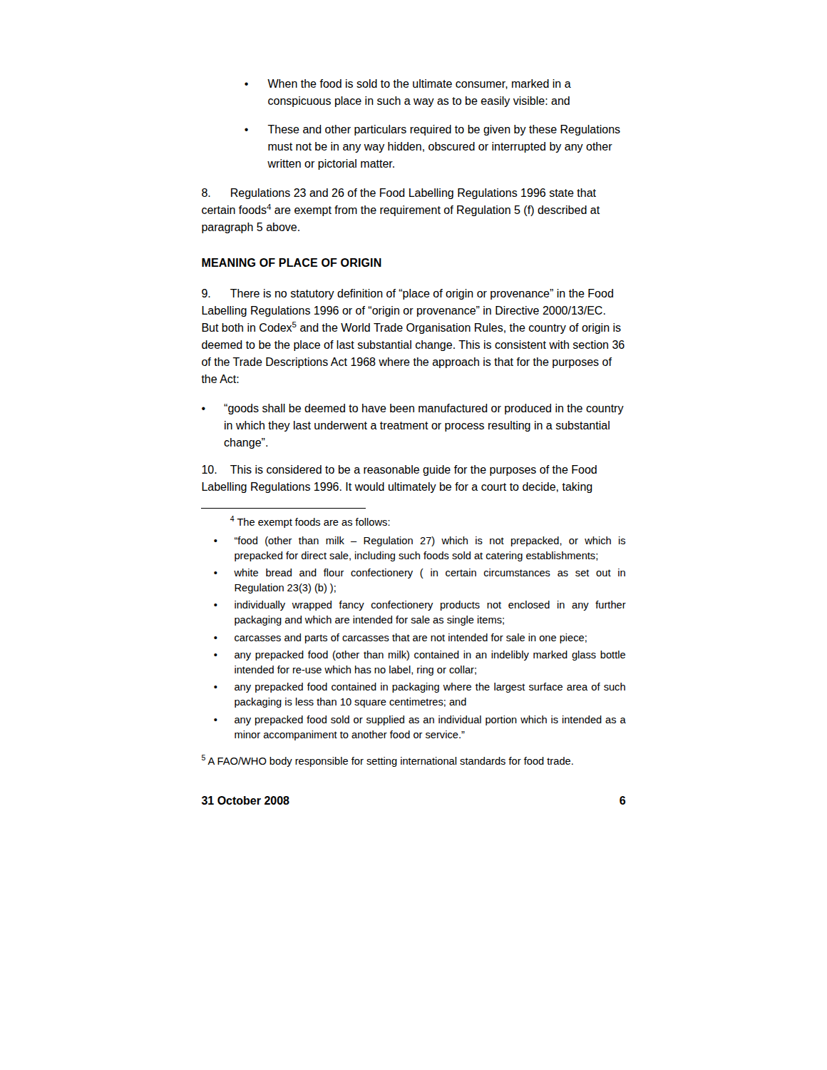When the food is sold to the ultimate consumer, marked in a conspicuous place in such a way as to be easily visible: and
These and other particulars required to be given by these Regulations must not be in any way hidden, obscured or interrupted by any other written or pictorial matter.
8. Regulations 23 and 26 of the Food Labelling Regulations 1996 state that certain foods4 are exempt from the requirement of Regulation 5 (f) described at paragraph 5 above.
MEANING OF PLACE OF ORIGIN
9. There is no statutory definition of “place of origin or provenance” in the Food Labelling Regulations 1996 or of “origin or provenance” in Directive 2000/13/EC. But both in Codex5 and the World Trade Organisation Rules, the country of origin is deemed to be the place of last substantial change. This is consistent with section 36 of the Trade Descriptions Act 1968 where the approach is that for the purposes of the Act:
“goods shall be deemed to have been manufactured or produced in the country in which they last underwent a treatment or process resulting in a substantial change”.
10. This is considered to be a reasonable guide for the purposes of the Food Labelling Regulations 1996. It would ultimately be for a court to decide, taking
4 The exempt foods are as follows:
“food (other than milk – Regulation 27) which is not prepacked, or which is prepacked for direct sale, including such foods sold at catering establishments;
white bread and flour confectionery ( in certain circumstances as set out in Regulation 23(3) (b) );
individually wrapped fancy confectionery products not enclosed in any further packaging and which are intended for sale as single items;
carcasses and parts of carcasses that are not intended for sale in one piece;
any prepacked food (other than milk) contained in an indelibly marked glass bottle intended for re-use which has no label, ring or collar;
any prepacked food contained in packaging where the largest surface area of such packaging is less than 10 square centimetres; and
any prepacked food sold or supplied as an individual portion which is intended as a minor accompaniment to another food or service.”
5 A FAO/WHO body responsible for setting international standards for food trade.
31 October 2008 6